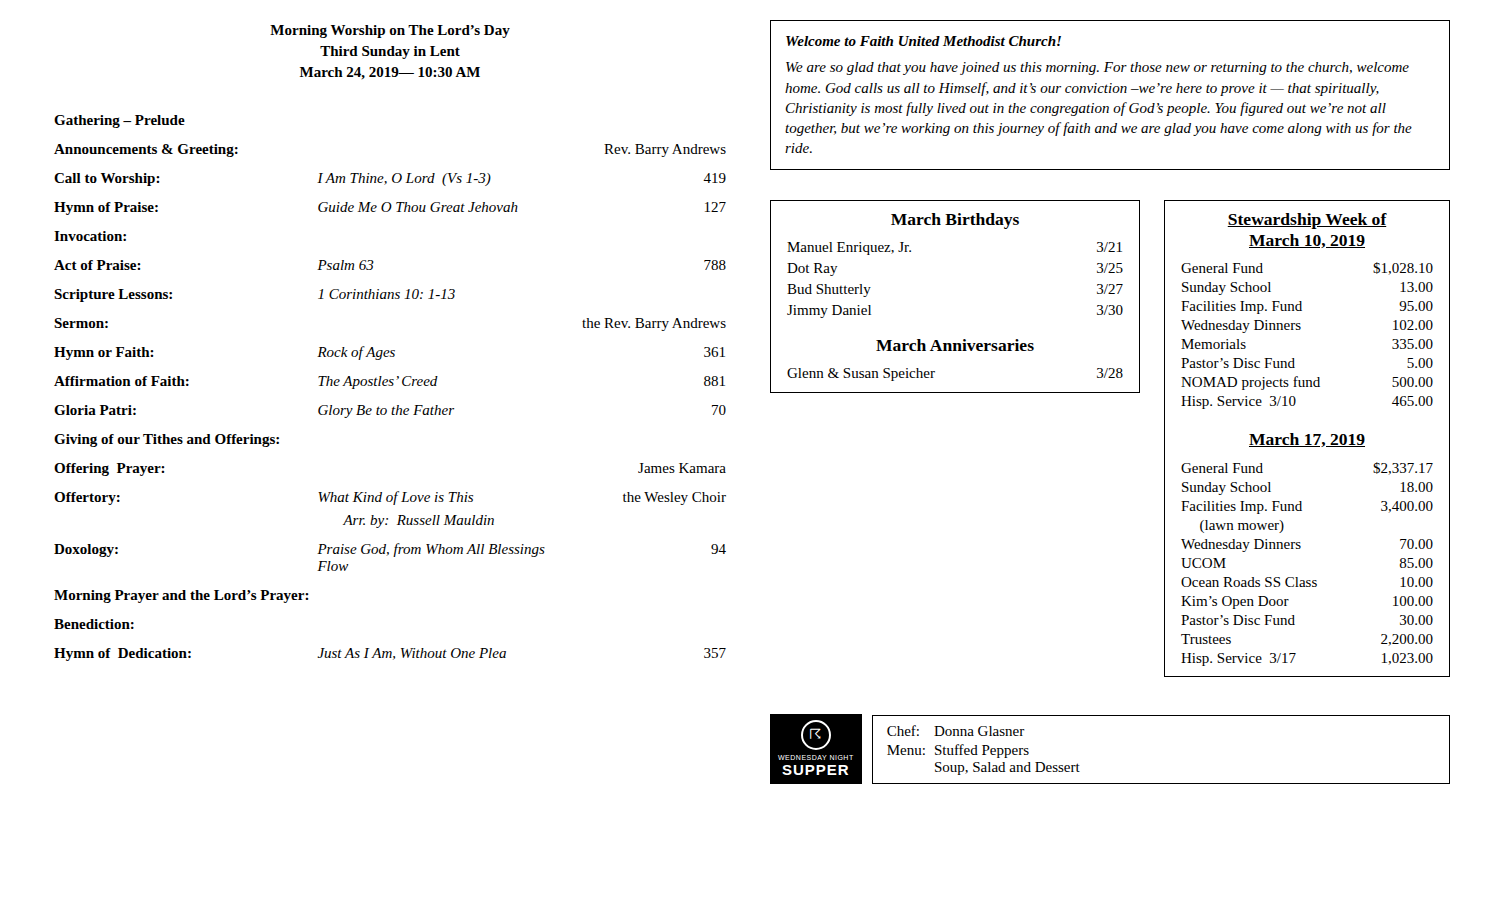Morning Worship on The Lord’s Day
Third Sunday in Lent
March 24, 2019— 10:30 AM
| Gathering – Prelude | | |
| Announcements & Greeting: | | Rev. Barry Andrews |
| Call to Worship: | I Am Thine, O Lord (Vs 1-3) | 419 |
| Hymn of Praise: | Guide Me O Thou Great Jehovah | 127 |
| Invocation: | | |
| Act of Praise: | Psalm 63 | 788 |
| Scripture Lessons: | 1 Corinthians 10: 1-13 | |
| Sermon: | | the Rev. Barry Andrews |
| Hymn or Faith: | Rock of Ages | 361 |
| Affirmation of Faith: | The Apostles’ Creed | 881 |
| Gloria Patri: | Glory Be to the Father | 70 |
| Giving of our Tithes and Offerings: | | |
| Offering Prayer: | | James Kamara |
| Offertory: | What Kind of Love is This | the Wesley Choir |
| | Arr. by: Russell Mauldin |
| Doxology: | Praise God, from Whom All Blessings Flow | 94 |
| Morning Prayer and the Lord’s Prayer: | | |
| Benediction: | | |
| Hymn of Dedication: | Just As I Am, Without One Plea | 357 |
Welcome to Faith United Methodist Church!
We are so glad that you have joined us this morning. For those new or returning to the church, welcome home. God calls us all to Himself, and it’s our conviction –we’re here to prove it — that spiritually, Christianity is most fully lived out in the congregation of God’s people. You figured out we’re not all together, but we’re working on this journey of faith and we are glad you have come along with us for the ride.
March Birthdays
| Manuel Enriquez, Jr. | 3/21 |
| Dot Ray | 3/25 |
| Bud Shutterly | 3/27 |
| Jimmy Daniel | 3/30 |
March Anniversaries
| Glenn & Susan Speicher | 3/28 |
Stewardship Week of
March 10, 2019
| General Fund | $1,028.10 |
| Sunday School | 13.00 |
| Facilities Imp. Fund | 95.00 |
| Wednesday Dinners | 102.00 |
| Memorials | 335.00 |
| Pastor’s Disc Fund | 5.00 |
| NOMAD projects fund | 500.00 |
| Hisp. Service 3/10 | 465.00 |
March 17, 2019
| General Fund | $2,337.17 |
| Sunday School | 18.00 |
| Facilities Imp. Fund | 3,400.00 |
| (lawn mower) | |
| Wednesday Dinners | 70.00 |
| UCOM | 85.00 |
| Ocean Roads SS Class | 10.00 |
| Kim’s Open Door | 100.00 |
| Pastor’s Disc Fund | 30.00 |
| Trustees | 2,200.00 |
| Hisp. Service 3/17 | 1,023.00 |
☈ WEDNESDAY NIGHT SUPPER
| Chef: | Donna Glasner |
| Menu: | Stuffed Peppers Soup, Salad and Dessert |